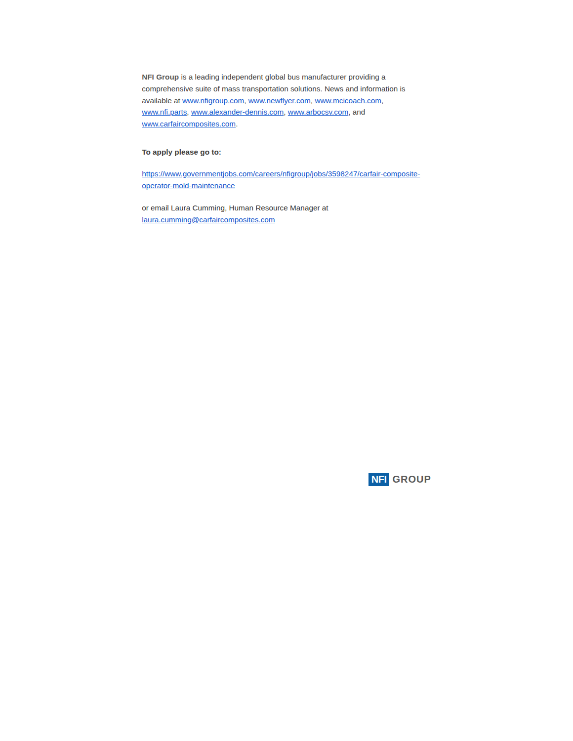NFI Group is a leading independent global bus manufacturer providing a comprehensive suite of mass transportation solutions. News and information is available at www.nfigroup.com, www.newflyer.com, www.mcicoach.com, www.nfi.parts, www.alexander-dennis.com, www.arbocsv.com, and www.carfaircomposites.com.
To apply please go to:
https://www.governmentjobs.com/careers/nfigroup/jobs/3598247/carfair-composite-operator-mold-maintenance
or email Laura Cumming, Human Resource Manager at laura.cumming@carfaircomposites.com
NFI GROUP